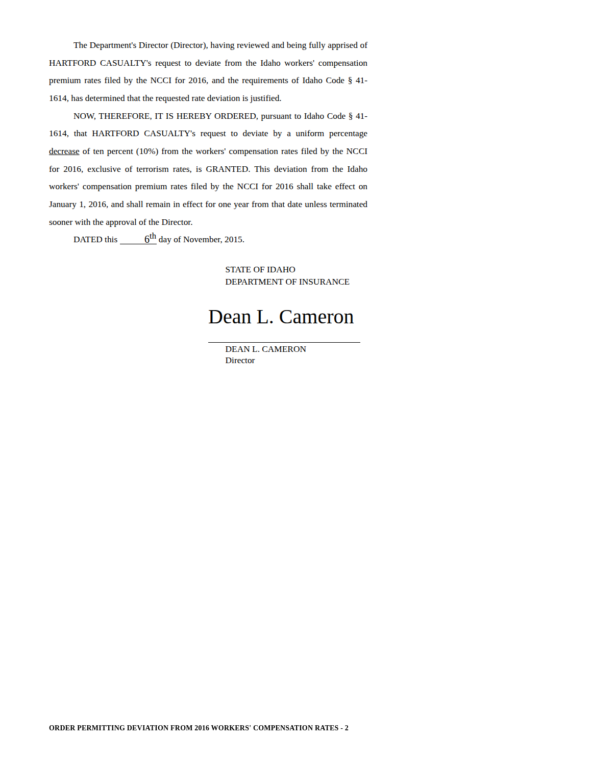The Department's Director (Director), having reviewed and being fully apprised of HARTFORD CASUALTY's request to deviate from the Idaho workers' compensation premium rates filed by the NCCI for 2016, and the requirements of Idaho Code § 41-1614, has determined that the requested rate deviation is justified.
NOW, THEREFORE, IT IS HEREBY ORDERED, pursuant to Idaho Code § 41-1614, that HARTFORD CASUALTY's request to deviate by a uniform percentage decrease of ten percent (10%) from the workers' compensation rates filed by the NCCI for 2016, exclusive of terrorism rates, is GRANTED. This deviation from the Idaho workers' compensation premium rates filed by the NCCI for 2016 shall take effect on January 1, 2016, and shall remain in effect for one year from that date unless terminated sooner with the approval of the Director.
DATED this 6th day of November, 2015.
STATE OF IDAHO
DEPARTMENT OF INSURANCE
Dean L. Cameron
DEAN L. CAMERON
Director
ORDER PERMITTING DEVIATION FROM 2016 WORKERS' COMPENSATION RATES - 2